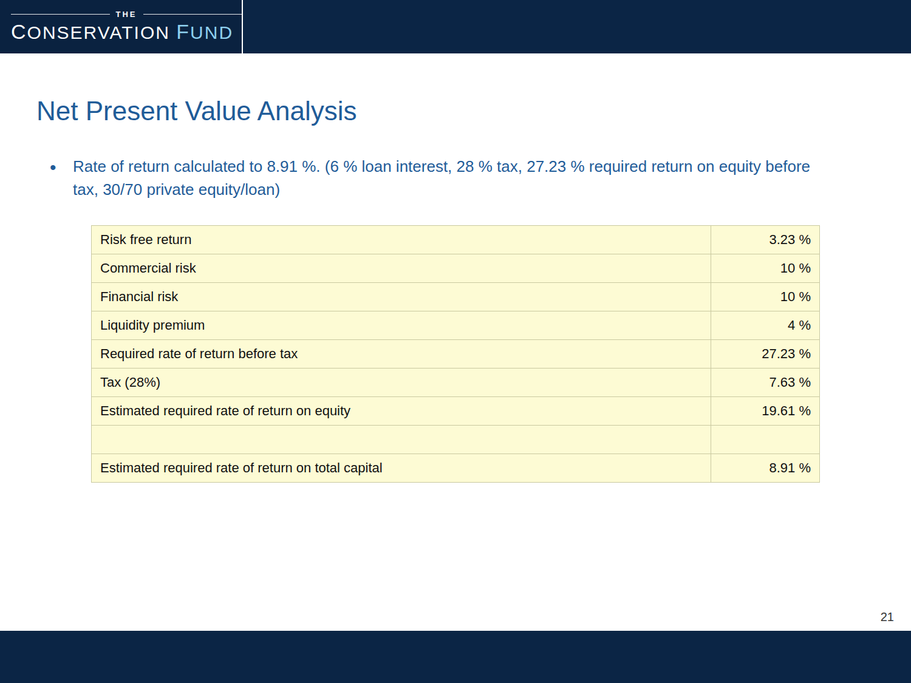THE
CONSERVATION FUND
Net Present Value Analysis
Rate of return calculated to 8.91 %. (6 % loan interest, 28 % tax, 27.23 % required return on equity before tax, 30/70 private equity/loan)
| Risk free return | 3.23 % |
| Commercial risk | 10 % |
| Financial risk | 10 % |
| Liquidity premium | 4 % |
| Required rate of return before tax | 27.23 % |
| Tax (28%) | 7.63 % |
| Estimated required rate of return on equity | 19.61 % |
| Estimated required rate of return on total capital | 8.91 % |
21